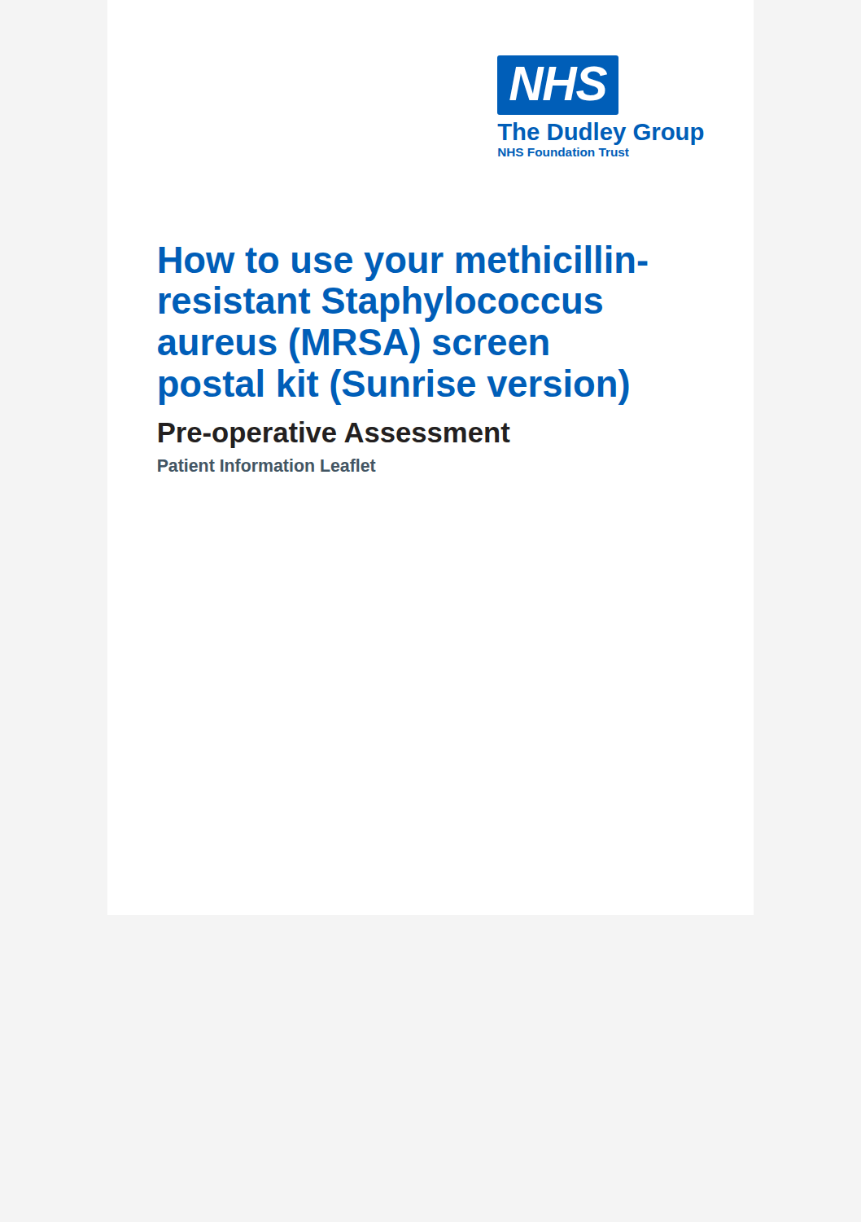NHS
The Dudley Group
NHS Foundation Trust
How to use your methicillin-resistant Staphylococcus aureus (MRSA) screen postal kit (Sunrise version)
Pre-operative Assessment
Patient Information Leaflet